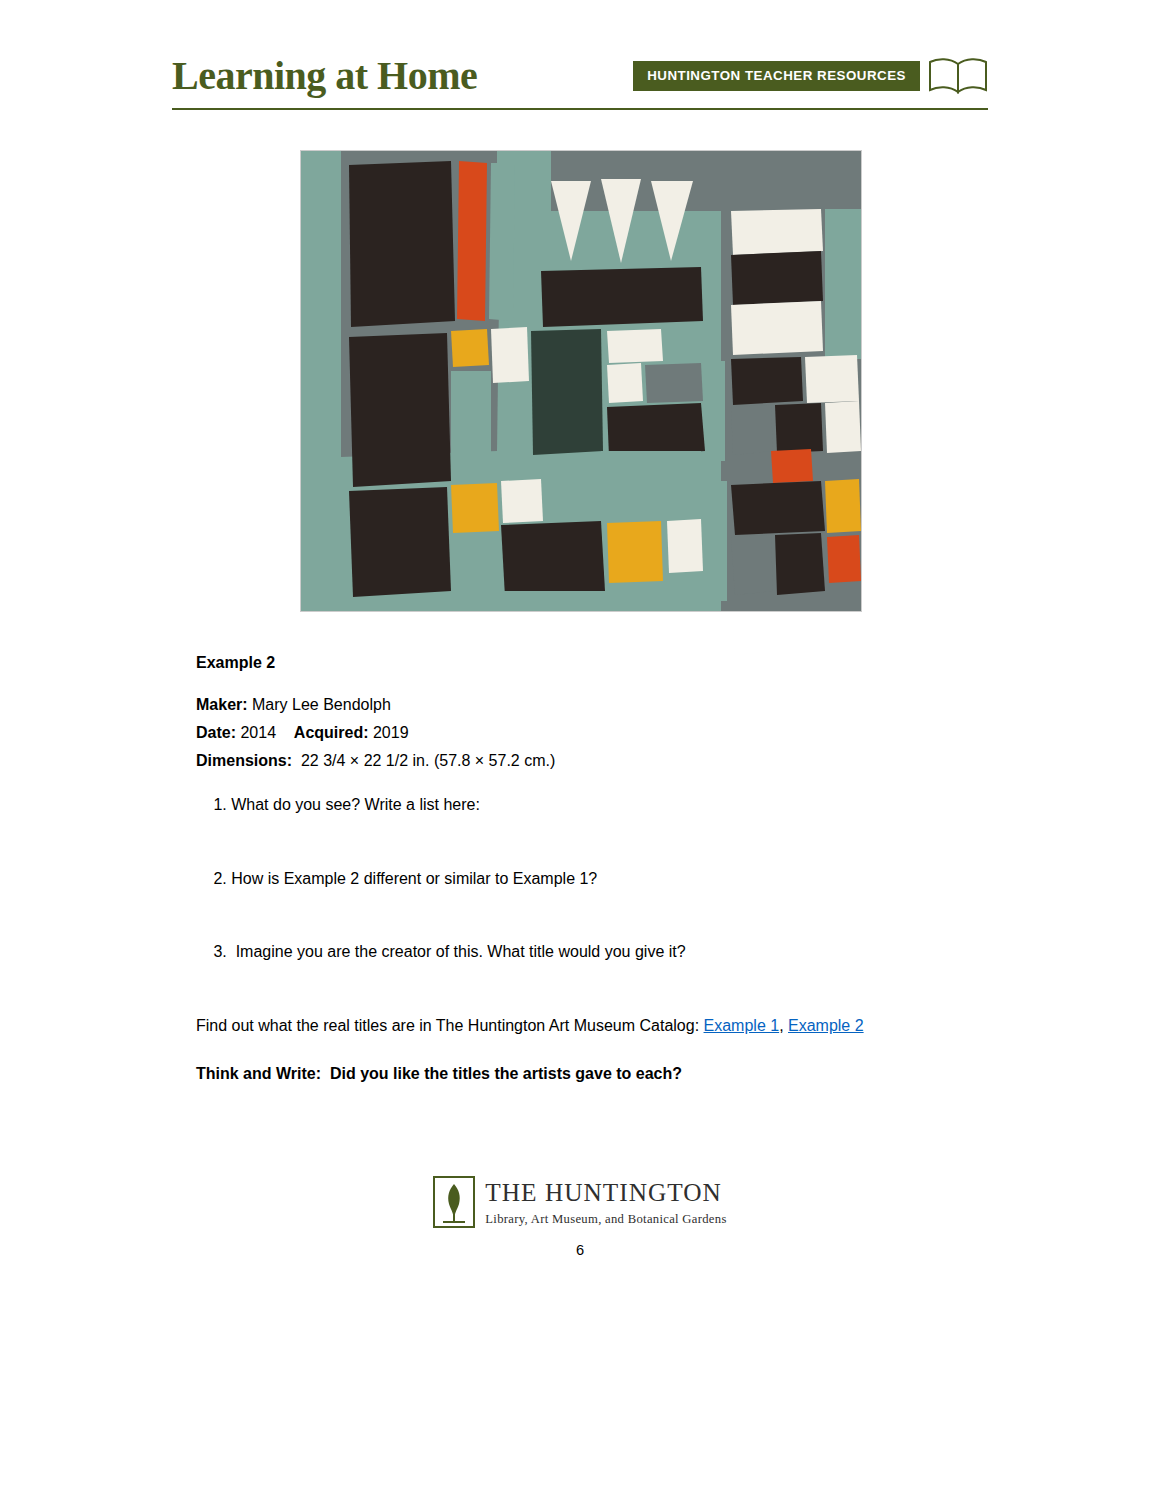Learning at Home
HUNTINGTON TEACHER RESOURCES
Example 2
Maker: Mary Lee Bendolph
Date: 2014 Acquired: 2019
Dimensions: 22 3/4 × 22 1/2 in. (57.8 × 57.2 cm.)
What do you see? Write a list here:
How is Example 2 different or similar to Example 1?
Imagine you are the creator of this. What title would you give it?
Find out what the real titles are in The Huntington Art Museum Catalog: Example 1, Example 2
Think and Write: Did you like the titles the artists gave to each?
THE HUNTINGTON
Library, Art Museum, and Botanical Gardens
6